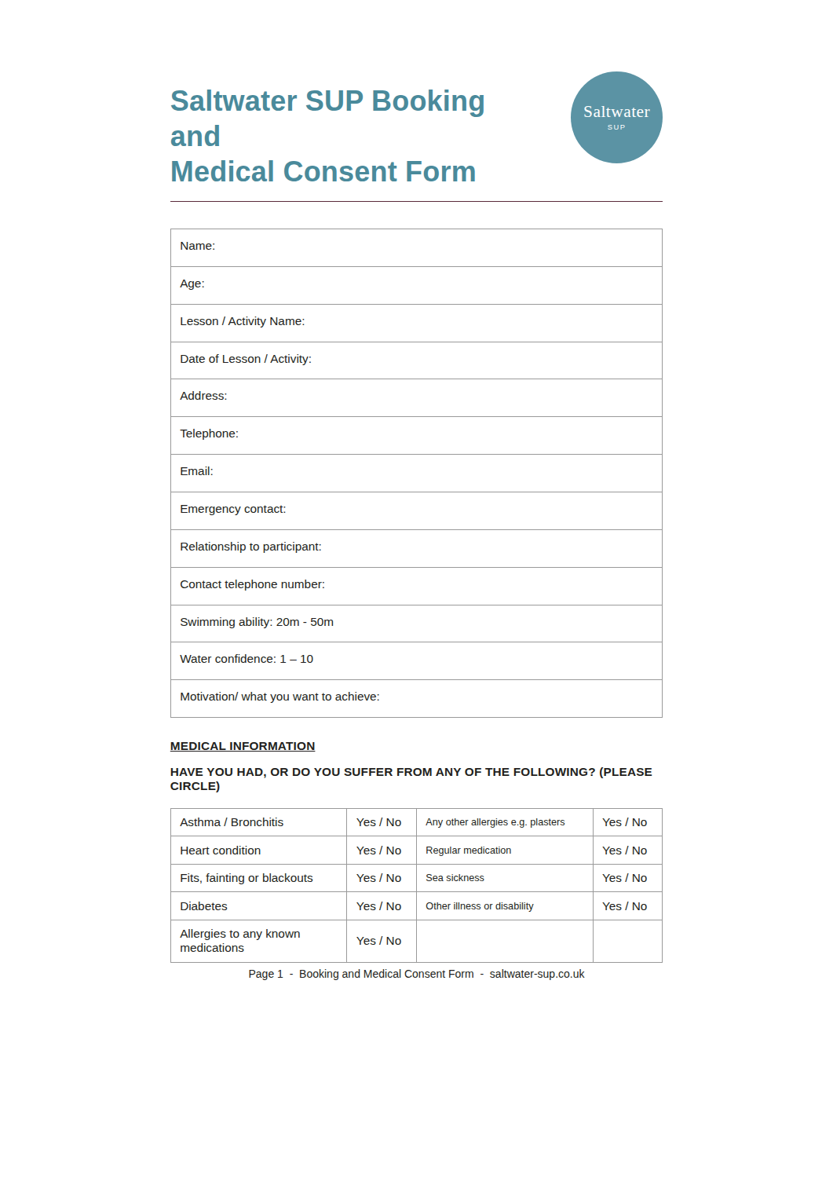Saltwater SUP Booking and
Medical Consent Form
Saltwater
SUP
| Name: |
| Age: |
| Lesson / Activity Name: |
| Date of Lesson / Activity: |
| Address: |
| Telephone: |
| Email: |
| Emergency contact: |
| Relationship to participant: |
| Contact telephone number: |
| Swimming ability: 20m - 50m |
| Water confidence: 1 – 10 |
| Motivation/ what you want to achieve: |
MEDICAL INFORMATION
HAVE YOU HAD, OR DO YOU SUFFER FROM ANY OF THE FOLLOWING? (PLEASE CIRCLE)
| Asthma / Bronchitis | Yes / No | Any other allergies e.g. plasters | Yes / No |
| Heart condition | Yes / No | Regular medication | Yes / No |
| Fits, fainting or blackouts | Yes / No | Sea sickness | Yes / No |
| Diabetes | Yes / No | Other illness or disability | Yes / No |
| Allergies to any known medications | Yes / No | | |
Page 1 - Booking and Medical Consent Form - saltwater-sup.co.uk